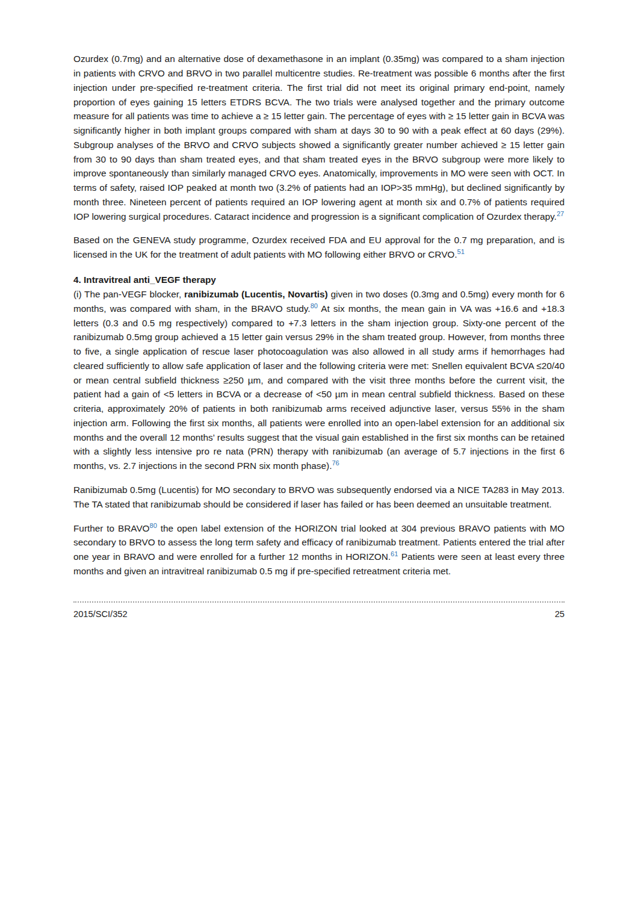Ozurdex (0.7mg) and an alternative dose of dexamethasone in an implant (0.35mg) was compared to a sham injection in patients with CRVO and BRVO in two parallel multicentre studies. Re-treatment was possible 6 months after the first injection under pre-specified re-treatment criteria. The first trial did not meet its original primary end-point, namely proportion of eyes gaining 15 letters ETDRS BCVA. The two trials were analysed together and the primary outcome measure for all patients was time to achieve a ≥ 15 letter gain. The percentage of eyes with ≥ 15 letter gain in BCVA was significantly higher in both implant groups compared with sham at days 30 to 90 with a peak effect at 60 days (29%). Subgroup analyses of the BRVO and CRVO subjects showed a significantly greater number achieved ≥ 15 letter gain from 30 to 90 days than sham treated eyes, and that sham treated eyes in the BRVO subgroup were more likely to improve spontaneously than similarly managed CRVO eyes. Anatomically, improvements in MO were seen with OCT. In terms of safety, raised IOP peaked at month two (3.2% of patients had an IOP>35 mmHg), but declined significantly by month three. Nineteen percent of patients required an IOP lowering agent at month six and 0.7% of patients required IOP lowering surgical procedures. Cataract incidence and progression is a significant complication of Ozurdex therapy.27
Based on the GENEVA study programme, Ozurdex received FDA and EU approval for the 0.7 mg preparation, and is licensed in the UK for the treatment of adult patients with MO following either BRVO or CRVO.51
4. Intravitreal anti_VEGF therapy
(i) The pan-VEGF blocker, ranibizumab (Lucentis, Novartis) given in two doses (0.3mg and 0.5mg) every month for 6 months, was compared with sham, in the BRAVO study.80 At six months, the mean gain in VA was +16.6 and +18.3 letters (0.3 and 0.5 mg respectively) compared to +7.3 letters in the sham injection group. Sixty-one percent of the ranibizumab 0.5mg group achieved a 15 letter gain versus 29% in the sham treated group. However, from months three to five, a single application of rescue laser photocoagulation was also allowed in all study arms if hemorrhages had cleared sufficiently to allow safe application of laser and the following criteria were met: Snellen equivalent BCVA ≤20/40 or mean central subfield thickness ≥250 µm, and compared with the visit three months before the current visit, the patient had a gain of <5 letters in BCVA or a decrease of <50 µm in mean central subfield thickness. Based on these criteria, approximately 20% of patients in both ranibizumab arms received adjunctive laser, versus 55% in the sham injection arm. Following the first six months, all patients were enrolled into an open-label extension for an additional six months and the overall 12 months’ results suggest that the visual gain established in the first six months can be retained with a slightly less intensive pro re nata (PRN) therapy with ranibizumab (an average of 5.7 injections in the first 6 months, vs. 2.7 injections in the second PRN six month phase).76
Ranibizumab 0.5mg (Lucentis) for MO secondary to BRVO was subsequently endorsed via a NICE TA283 in May 2013. The TA stated that ranibizumab should be considered if laser has failed or has been deemed an unsuitable treatment.
Further to BRAVO80 the open label extension of the HORIZON trial looked at 304 previous BRAVO patients with MO secondary to BRVO to assess the long term safety and efficacy of ranibizumab treatment. Patients entered the trial after one year in BRAVO and were enrolled for a further 12 months in HORIZON.61 Patients were seen at least every three months and given an intravitreal ranibizumab 0.5 mg if pre-specified retreatment criteria met.
2015/SCI/352 25